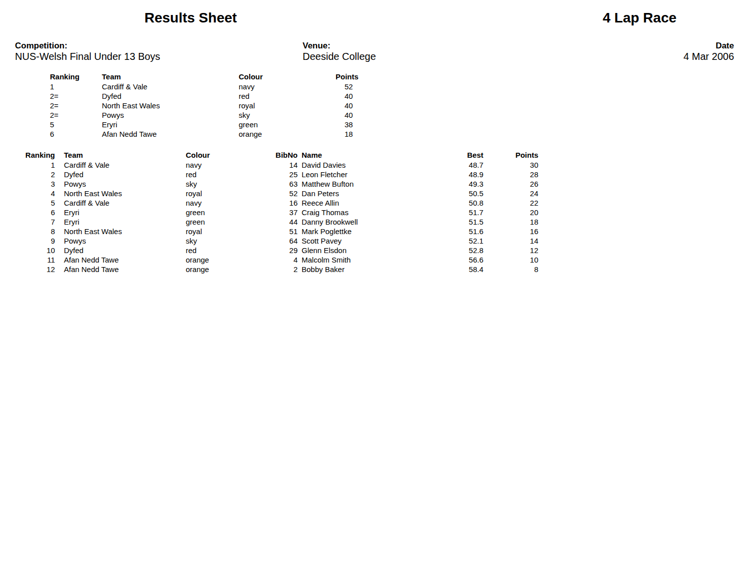Results Sheet 4 Lap Race
| Competition: | Venue: | Date |
| NUS-Welsh Final Under 13 Boys | Deeside College | 4 Mar 2006 |
| Ranking | Team | Colour | Points |
| --- | --- | --- | --- |
| 1 | Cardiff & Vale | navy | 52 |
| 2= | Dyfed | red | 40 |
| 2= | North East Wales | royal | 40 |
| 2= | Powys | sky | 40 |
| 5 | Eryri | green | 38 |
| 6 | Afan Nedd Tawe | orange | 18 |
| Ranking | Team | Colour | BibNo | Name | Best | Points |
| --- | --- | --- | --- | --- | --- | --- |
| 1 | Cardiff & Vale | navy | 14 | David Davies | 48.7 | 30 |
| 2 | Dyfed | red | 25 | Leon Fletcher | 48.9 | 28 |
| 3 | Powys | sky | 63 | Matthew Bufton | 49.3 | 26 |
| 4 | North East Wales | royal | 52 | Dan Peters | 50.5 | 24 |
| 5 | Cardiff & Vale | navy | 16 | Reece Allin | 50.8 | 22 |
| 6 | Eryri | green | 37 | Craig Thomas | 51.7 | 20 |
| 7 | Eryri | green | 44 | Danny Brookwell | 51.5 | 18 |
| 8 | North East Wales | royal | 51 | Mark Poglettke | 51.6 | 16 |
| 9 | Powys | sky | 64 | Scott Pavey | 52.1 | 14 |
| 10 | Dyfed | red | 29 | Glenn Elsdon | 52.8 | 12 |
| 11 | Afan Nedd Tawe | orange | 4 | Malcolm Smith | 56.6 | 10 |
| 12 | Afan Nedd Tawe | orange | 2 | Bobby Baker | 58.4 | 8 |